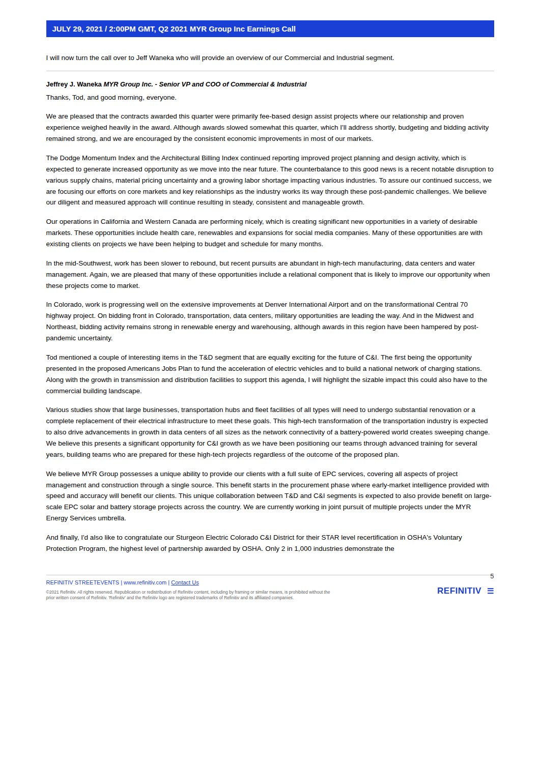JULY 29, 2021 / 2:00PM GMT, Q2 2021 MYR Group Inc Earnings Call
I will now turn the call over to Jeff Waneka who will provide an overview of our Commercial and Industrial segment.
Jeffrey J. Waneka MYR Group Inc. - Senior VP and COO of Commercial & Industrial
Thanks, Tod, and good morning, everyone.
We are pleased that the contracts awarded this quarter were primarily fee-based design assist projects where our relationship and proven experience weighed heavily in the award. Although awards slowed somewhat this quarter, which I'll address shortly, budgeting and bidding activity remained strong, and we are encouraged by the consistent economic improvements in most of our markets.
The Dodge Momentum Index and the Architectural Billing Index continued reporting improved project planning and design activity, which is expected to generate increased opportunity as we move into the near future. The counterbalance to this good news is a recent notable disruption to various supply chains, material pricing uncertainty and a growing labor shortage impacting various industries. To assure our continued success, we are focusing our efforts on core markets and key relationships as the industry works its way through these post-pandemic challenges. We believe our diligent and measured approach will continue resulting in steady, consistent and manageable growth.
Our operations in California and Western Canada are performing nicely, which is creating significant new opportunities in a variety of desirable markets. These opportunities include health care, renewables and expansions for social media companies. Many of these opportunities are with existing clients on projects we have been helping to budget and schedule for many months.
In the mid-Southwest, work has been slower to rebound, but recent pursuits are abundant in high-tech manufacturing, data centers and water management. Again, we are pleased that many of these opportunities include a relational component that is likely to improve our opportunity when these projects come to market.
In Colorado, work is progressing well on the extensive improvements at Denver International Airport and on the transformational Central 70 highway project. On bidding front in Colorado, transportation, data centers, military opportunities are leading the way. And in the Midwest and Northeast, bidding activity remains strong in renewable energy and warehousing, although awards in this region have been hampered by post-pandemic uncertainty.
Tod mentioned a couple of interesting items in the T&D segment that are equally exciting for the future of C&I. The first being the opportunity presented in the proposed Americans Jobs Plan to fund the acceleration of electric vehicles and to build a national network of charging stations. Along with the growth in transmission and distribution facilities to support this agenda, I will highlight the sizable impact this could also have to the commercial building landscape.
Various studies show that large businesses, transportation hubs and fleet facilities of all types will need to undergo substantial renovation or a complete replacement of their electrical infrastructure to meet these goals. This high-tech transformation of the transportation industry is expected to also drive advancements in growth in data centers of all sizes as the network connectivity of a battery-powered world creates sweeping change. We believe this presents a significant opportunity for C&I growth as we have been positioning our teams through advanced training for several years, building teams who are prepared for these high-tech projects regardless of the outcome of the proposed plan.
We believe MYR Group possesses a unique ability to provide our clients with a full suite of EPC services, covering all aspects of project management and construction through a single source. This benefit starts in the procurement phase where early-market intelligence provided with speed and accuracy will benefit our clients. This unique collaboration between T&D and C&I segments is expected to also provide benefit on large-scale EPC solar and battery storage projects across the country. We are currently working in joint pursuit of multiple projects under the MYR Energy Services umbrella.
And finally, I'd also like to congratulate our Sturgeon Electric Colorado C&I District for their STAR level recertification in OSHA's Voluntary Protection Program, the highest level of partnership awarded by OSHA. Only 2 in 1,000 industries demonstrate the
5
REFINITIV STREETEVENTS | www.refinitiv.com | Contact Us
©2021 Refinitiv. All rights reserved. Republication or redistribution of Refinitiv content, including by framing or similar means, is prohibited without the prior written consent of Refinitiv. 'Refinitiv' and the Refinitiv logo are registered trademarks of Refinitiv and its affiliated companies.
REFINITIV ☰